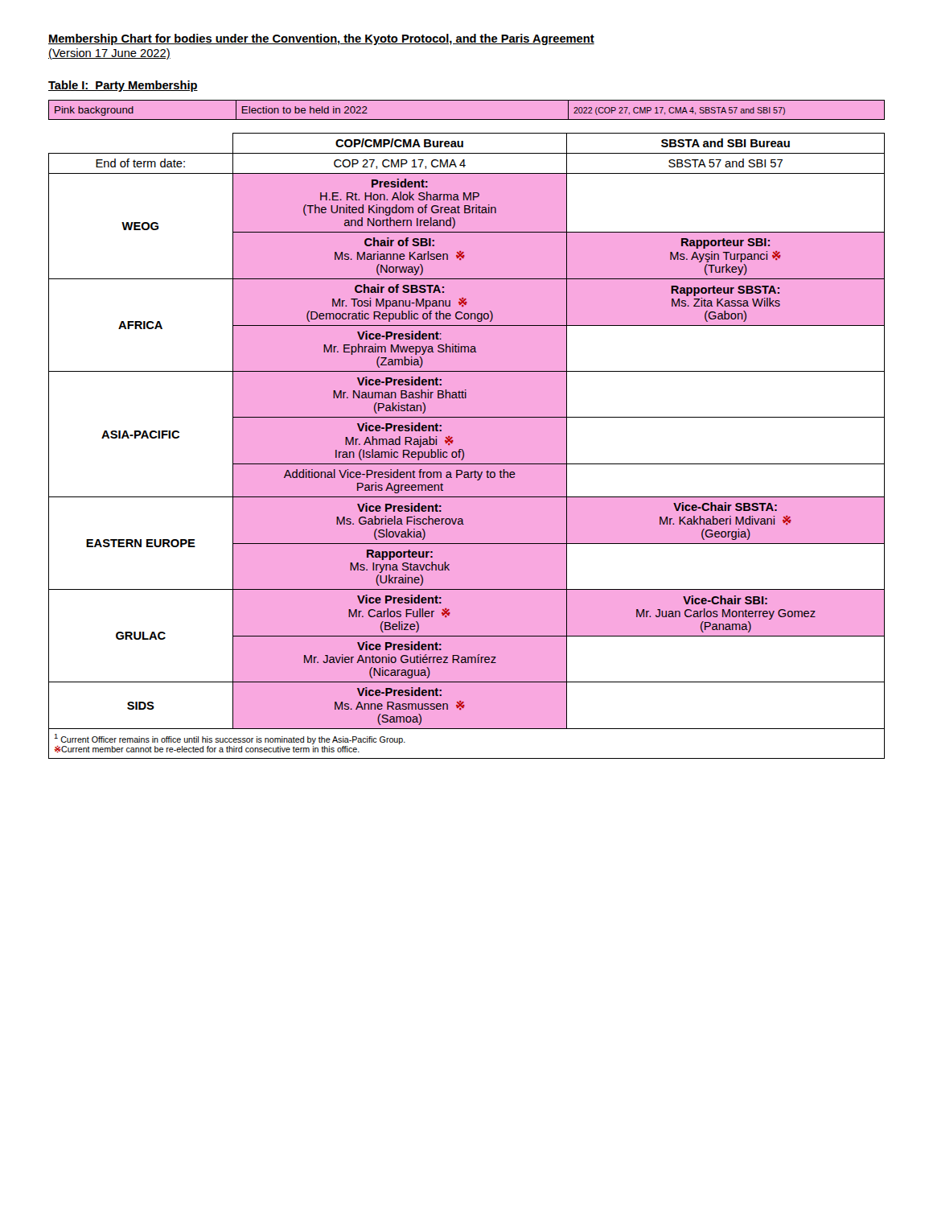Membership Chart for bodies under the Convention, the Kyoto Protocol, and the Paris Agreement
(Version 17 June 2022)
Table I: Party Membership
| Pink background | Election to be held in 2022 | 2022 (COP 27, CMP 17, CMA 4, SBSTA 57 and SBI 57) |
| | COP/CMP/CMA Bureau | SBSTA and SBI Bureau |
| End of term date: | COP 27, CMP 17, CMA 4 | SBSTA 57 and SBI 57 |
| WEOG | President: H.E. Rt. Hon. Alok Sharma MP (The United Kingdom of Great Britain and Northern Ireland) | |
| Chair of SBI: Ms. Marianne Karlsen ※ (Norway) | Rapporteur SBI: Ms. Ayşin Turpanci ※ (Turkey) |
| AFRICA | Chair of SBSTA: Mr. Tosi Mpanu-Mpanu ※ (Democratic Republic of the Congo) | Rapporteur SBSTA: Ms. Zita Kassa Wilks (Gabon) |
| Vice-President : Mr. Ephraim Mwepya Shitima (Zambia) | |
| ASIA-PACIFIC | Vice-President: Mr. Nauman Bashir Bhatti (Pakistan) | |
| Vice-President: Mr. Ahmad Rajabi ※ Iran (Islamic Republic of) | |
| Additional Vice-President from a Party to the Paris Agreement | |
| EASTERN EUROPE | Vice President: Ms. Gabriela Fischerova (Slovakia) | Vice-Chair SBSTA: Mr. Kakhaberi Mdivani ※ (Georgia) |
| Rapporteur: Ms. Iryna Stavchuk (Ukraine) | |
| GRULAC | Vice President: Mr. Carlos Fuller ※ (Belize) | Vice-Chair SBI: Mr. Juan Carlos Monterrey Gomez (Panama) |
| Vice President: Mr. Javier Antonio Gutiérrez Ramírez (Nicaragua) | |
| SIDS | Vice-President: Ms. Anne Rasmussen ※ (Samoa) | |
| 1 Current Officer remains in office until his successor is nominated by the Asia-Pacific Group. ※ Current member cannot be re-elected for a third consecutive term in this office. |